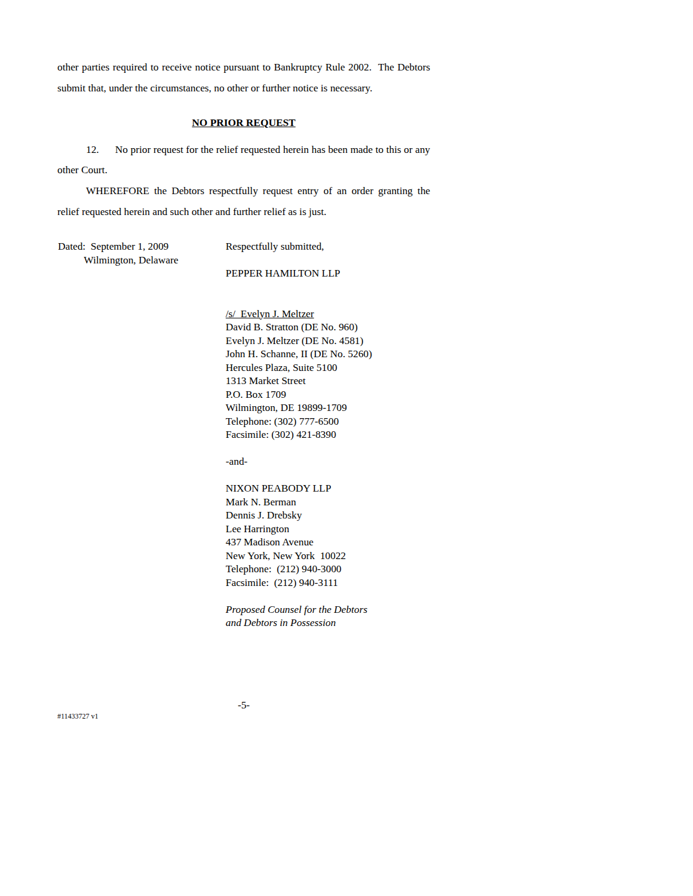other parties required to receive notice pursuant to Bankruptcy Rule 2002. The Debtors submit that, under the circumstances, no other or further notice is necessary.
NO PRIOR REQUEST
12. No prior request for the relief requested herein has been made to this or any other Court.
WHEREFORE the Debtors respectfully request entry of an order granting the relief requested herein and such other and further relief as is just.
| Dated: September 1, 2009 Wilmington, Delaware | Respectfully submitted, PEPPER HAMILTON LLP /s/ Evelyn J. Meltzer David B. Stratton (DE No. 960) Evelyn J. Meltzer (DE No. 4581) John H. Schanne, II (DE No. 5260) Hercules Plaza, Suite 5100 1313 Market Street P.O. Box 1709 Wilmington, DE 19899-1709 Telephone: (302) 777-6500 Facsimile: (302) 421-8390 -and- NIXON PEABODY LLP Mark N. Berman Dennis J. Drebsky Lee Harrington 437 Madison Avenue New York, New York 10022 Telephone: (212) 940-3000 Facsimile: (212) 940-3111 Proposed Counsel for the Debtors and Debtors in Possession |
-5-
#11433727 v1